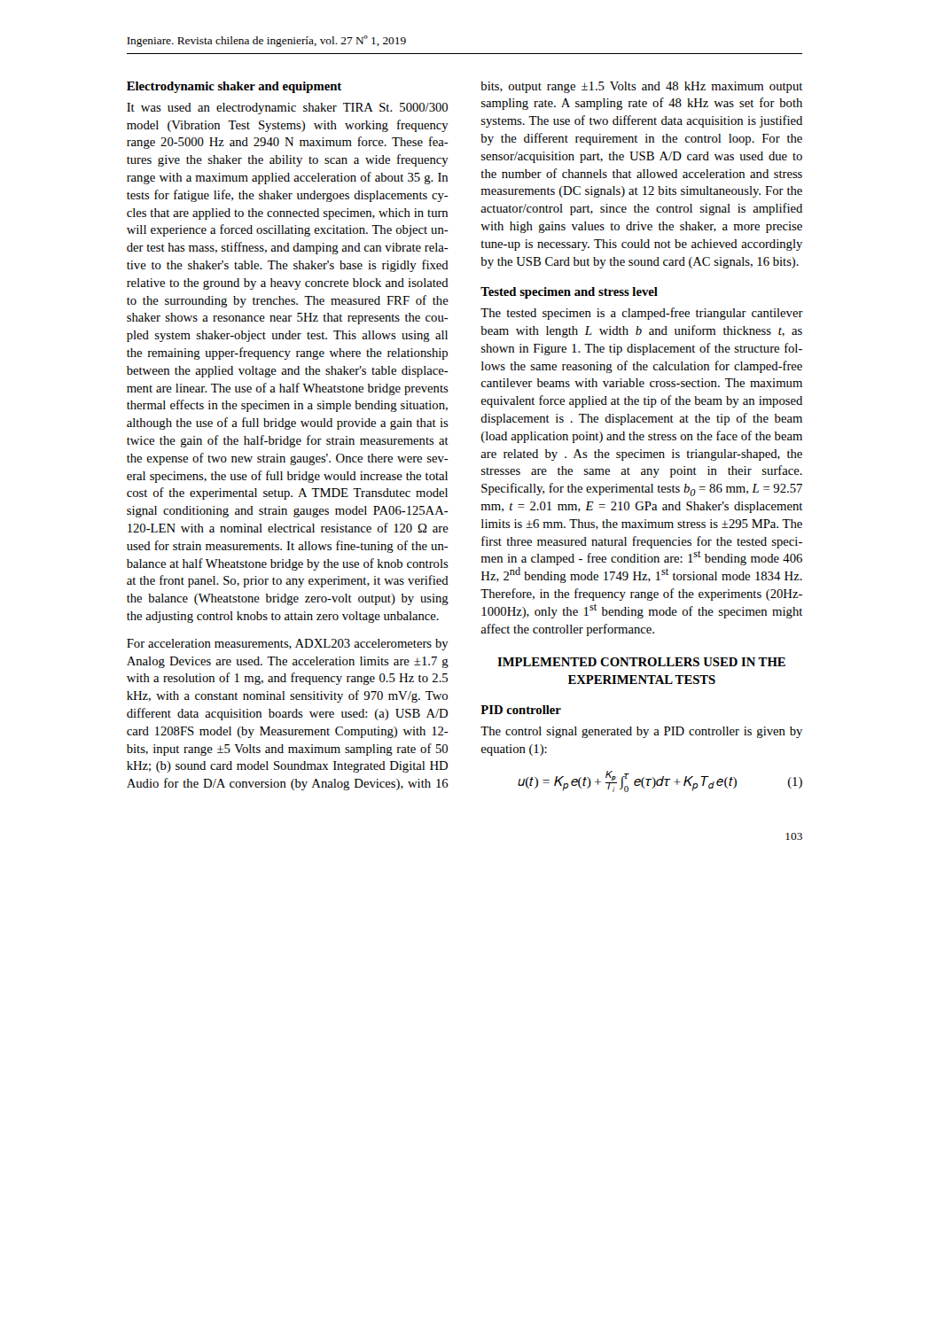Ingeniare. Revista chilena de ingeniería, vol. 27 Nº 1, 2019
Electrodynamic shaker and equipment
It was used an electrodynamic shaker TIRA St. 5000/300 model (Vibration Test Systems) with working frequency range 20-5000 Hz and 2940 N maximum force. These features give the shaker the ability to scan a wide frequency range with a maximum applied acceleration of about 35 g. In tests for fatigue life, the shaker undergoes displacements cycles that are applied to the connected specimen, which in turn will experience a forced oscillating excitation. The object under test has mass, stiffness, and damping and can vibrate relative to the shaker's table. The shaker's base is rigidly fixed relative to the ground by a heavy concrete block and isolated to the surrounding by trenches. The measured FRF of the shaker shows a resonance near 5Hz that represents the coupled system shaker-object under test. This allows using all the remaining upper-frequency range where the relationship between the applied voltage and the shaker's table displacement are linear. The use of a half Wheatstone bridge prevents thermal effects in the specimen in a simple bending situation, although the use of a full bridge would provide a gain that is twice the gain of the half-bridge for strain measurements at the expense of two new strain gauges'. Once there were several specimens, the use of full bridge would increase the total cost of the experimental setup. A TMDE Transdutec model signal conditioning and strain gauges model PA06-125AA-120-LEN with a nominal electrical resistance of 120 Ω are used for strain measurements. It allows fine-tuning of the unbalance at half Wheatstone bridge by the use of knob controls at the front panel. So, prior to any experiment, it was verified the balance (Wheatstone bridge zero-volt output) by using the adjusting control knobs to attain zero voltage unbalance.
For acceleration measurements, ADXL203 accelerometers by Analog Devices are used. The acceleration limits are ±1.7 g with a resolution of 1 mg, and frequency range 0.5 Hz to 2.5 kHz, with a constant nominal sensitivity of 970 mV/g. Two different data acquisition boards were used: (a) USB A/D card 1208FS model (by Measurement Computing) with 12-bits, input range ±5 Volts and maximum sampling rate of 50 kHz; (b) sound card model Soundmax Integrated Digital HD Audio for the D/A conversion (by Analog Devices), with 16 bits, output range ±1.5 Volts and 48 kHz maximum output sampling rate. A sampling rate of 48 kHz was set for both systems. The use of two different data acquisition is justified by the different requirement in the control loop. For the sensor/acquisition part, the USB A/D card was used due to the number of channels that allowed acceleration and stress measurements (DC signals) at 12 bits simultaneously. For the actuator/control part, since the control signal is amplified with high gains values to drive the shaker, a more precise tune-up is necessary. This could not be achieved accordingly by the USB Card but by the sound card (AC signals, 16 bits).
Tested specimen and stress level
The tested specimen is a clamped-free triangular cantilever beam with length L width b and uniform thickness t, as shown in Figure 1. The tip displacement of the structure follows the same reasoning of the calculation for clamped-free cantilever beams with variable cross-section. The maximum equivalent force applied at the tip of the beam by an imposed displacement is . The displacement at the tip of the beam (load application point) and the stress on the face of the beam are related by . As the specimen is triangular-shaped, the stresses are the same at any point in their surface. Specifically, for the experimental tests b0 = 86 mm, L = 92.57 mm, t = 2.01 mm, E = 210 GPa and Shaker's displacement limits is ±6 mm. Thus, the maximum stress is ±295 MPa. The first three measured natural frequencies for the tested specimen in a clamped - free condition are: 1st bending mode 406 Hz, 2nd bending mode 1749 Hz, 1st torsional mode 1834 Hz. Therefore, in the frequency range of the experiments (20Hz-1000Hz), only the 1st bending mode of the specimen might affect the controller performance.
Implemented controllers used in the experimental tests
PID controller
The control signal generated by a PID controller is given by equation (1):
u(t) = Kp e(t) + Kp Ti ∫ 0 τ e(τ) dτ + Kp Td e˙ (t)
(1)
103